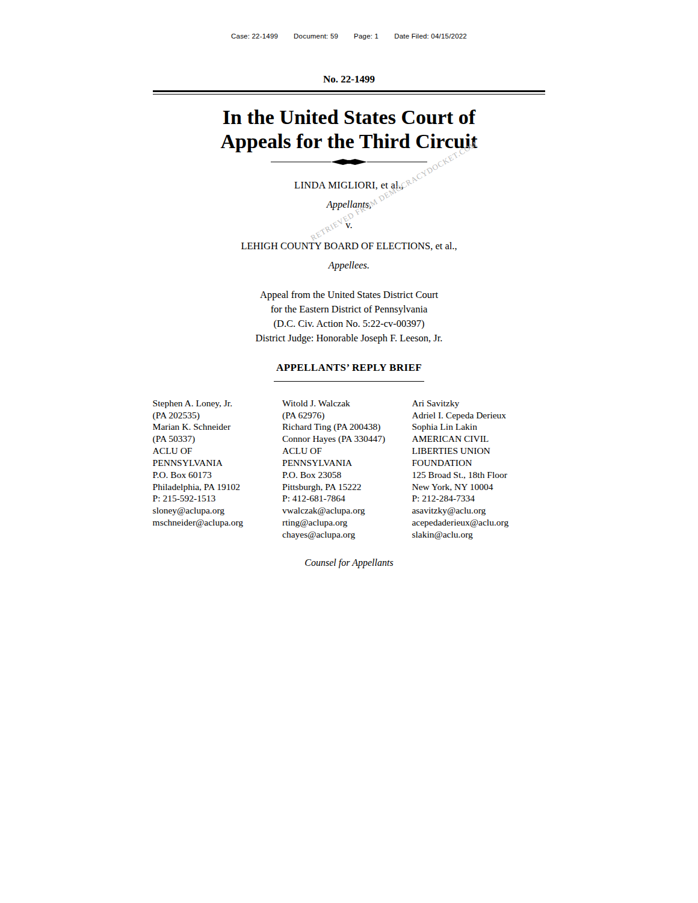Case: 22-1499 Document: 59 Page: 1 Date Filed: 04/15/2022
No. 22-1499
In the United States Court of
Appeals for the Third Circuit
LINDA MIGLIORI, et al.,
Appellants,
v.
LEHIGH COUNTY BOARD OF ELECTIONS, et al.,
Appellees.
Appeal from the United States District Court
for the Eastern District of Pennsylvania
(D.C. Civ. Action No. 5:22-cv-00397)
District Judge: Honorable Joseph F. Leeson, Jr.
APPELLANTS’ REPLY BRIEF
| Stephen A. Loney, Jr. (PA 202535) Marian K. Schneider (PA 50337) ACLU OF PENNSYLVANIA P.O. Box 60173 Philadelphia, PA 19102 P: 215-592-1513 sloney@aclupa.org mschneider@aclupa.org | Witold J. Walczak (PA 62976) Richard Ting (PA 200438) Connor Hayes (PA 330447) ACLU OF PENNSYLVANIA P.O. Box 23058 Pittsburgh, PA 15222 P: 412-681-7864 vwalczak@aclupa.org rting@aclupa.org chayes@aclupa.org | Ari Savitzky Adriel I. Cepeda Derieux Sophia Lin Lakin AMERICAN CIVIL LIBERTIES UNION FOUNDATION 125 Broad St., 18th Floor New York, NY 10004 P: 212-284-7334 asavitzky@aclu.org acepedaderieux@aclu.org slakin@aclu.org |
Counsel for Appellants
RETRIEVED FROM DEMOCRACYDOCKET.COM